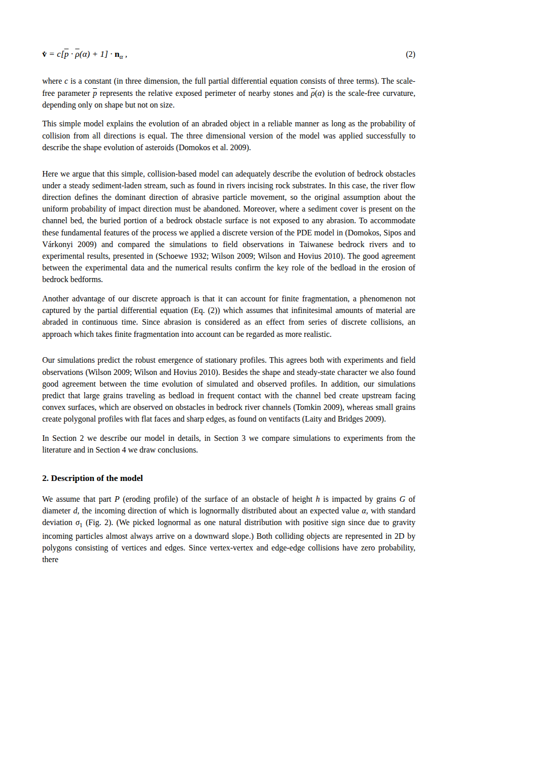v̇ = c[p · ρ(α) + 1] · nα , (2)
where c is a constant (in three dimension, the full partial differential equation consists of three terms). The scale-free parameter p represents the relative exposed perimeter of nearby stones and ρ(α) is the scale-free curvature, depending only on shape but not on size.
This simple model explains the evolution of an abraded object in a reliable manner as long as the probability of collision from all directions is equal. The three dimensional version of the model was applied successfully to describe the shape evolution of asteroids (Domokos et al. 2009).
Here we argue that this simple, collision-based model can adequately describe the evolution of bedrock obstacles under a steady sediment-laden stream, such as found in rivers incising rock substrates. In this case, the river flow direction defines the dominant direction of abrasive particle movement, so the original assumption about the uniform probability of impact direction must be abandoned. Moreover, where a sediment cover is present on the channel bed, the buried portion of a bedrock obstacle surface is not exposed to any abrasion. To accommodate these fundamental features of the process we applied a discrete version of the PDE model in (Domokos, Sipos and Várkonyi 2009) and compared the simulations to field observations in Taiwanese bedrock rivers and to experimental results, presented in (Schoewe 1932; Wilson 2009; Wilson and Hovius 2010). The good agreement between the experimental data and the numerical results confirm the key role of the bedload in the erosion of bedrock bedforms.
Another advantage of our discrete approach is that it can account for finite fragmentation, a phenomenon not captured by the partial differential equation (Eq. (2)) which assumes that infinitesimal amounts of material are abraded in continuous time. Since abrasion is considered as an effect from series of discrete collisions, an approach which takes finite fragmentation into account can be regarded as more realistic.
Our simulations predict the robust emergence of stationary profiles. This agrees both with experiments and field observations (Wilson 2009; Wilson and Hovius 2010). Besides the shape and steady-state character we also found good agreement between the time evolution of simulated and observed profiles. In addition, our simulations predict that large grains traveling as bedload in frequent contact with the channel bed create upstream facing convex surfaces, which are observed on obstacles in bedrock river channels (Tomkin 2009), whereas small grains create polygonal profiles with flat faces and sharp edges, as found on ventifacts (Laity and Bridges 2009).
In Section 2 we describe our model in details, in Section 3 we compare simulations to experiments from the literature and in Section 4 we draw conclusions.
2. Description of the model
We assume that part P (eroding profile) of the surface of an obstacle of height h is impacted by grains G of diameter d, the incoming direction of which is lognormally distributed about an expected value α, with standard deviation σ1 (Fig. 2). (We picked lognormal as one natural distribution with positive sign since due to gravity incoming particles almost always arrive on a downward slope.) Both colliding objects are represented in 2D by polygons consisting of vertices and edges. Since vertex-vertex and edge-edge collisions have zero probability, there